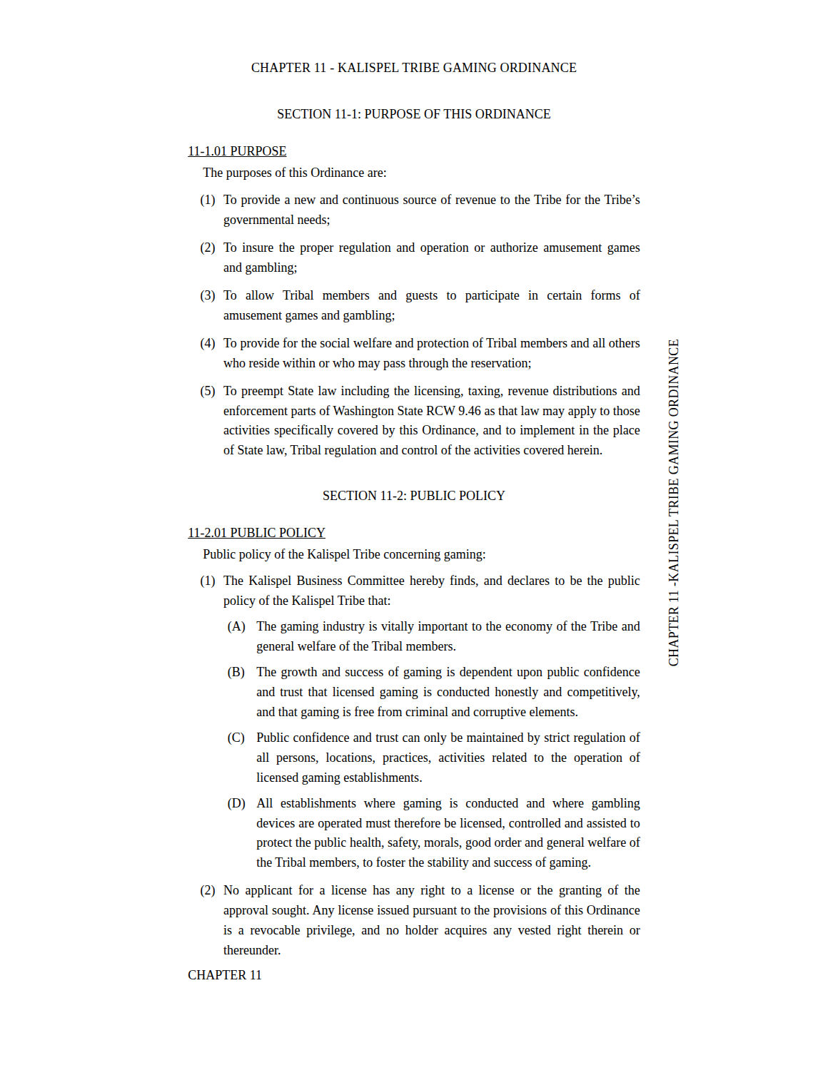CHAPTER 11 - KALISPEL TRIBE GAMING ORDINANCE
SECTION 11-1: PURPOSE OF THIS ORDINANCE
11-1.01 PURPOSE
The purposes of this Ordinance are:
(1) To provide a new and continuous source of revenue to the Tribe for the Tribe’s governmental needs;
(2) To insure the proper regulation and operation or authorize amusement games and gambling;
(3) To allow Tribal members and guests to participate in certain forms of amusement games and gambling;
(4) To provide for the social welfare and protection of Tribal members and all others who reside within or who may pass through the reservation;
(5) To preempt State law including the licensing, taxing, revenue distributions and enforcement parts of Washington State RCW 9.46 as that law may apply to those activities specifically covered by this Ordinance, and to implement in the place of State law, Tribal regulation and control of the activities covered herein.
SECTION 11-2: PUBLIC POLICY
11-2.01 PUBLIC POLICY
Public policy of the Kalispel Tribe concerning gaming:
(1) The Kalispel Business Committee hereby finds, and declares to be the public policy of the Kalispel Tribe that:
(A) The gaming industry is vitally important to the economy of the Tribe and general welfare of the Tribal members.
(B) The growth and success of gaming is dependent upon public confidence and trust that licensed gaming is conducted honestly and competitively, and that gaming is free from criminal and corruptive elements.
(C) Public confidence and trust can only be maintained by strict regulation of all persons, locations, practices, activities related to the operation of licensed gaming establishments.
(D) All establishments where gaming is conducted and where gambling devices are operated must therefore be licensed, controlled and assisted to protect the public health, safety, morals, good order and general welfare of the Tribal members, to foster the stability and success of gaming.
(2) No applicant for a license has any right to a license or the granting of the approval sought. Any license issued pursuant to the provisions of this Ordinance is a revocable privilege, and no holder acquires any vested right therein or thereunder.
CHAPTER 11 -KALISPEL TRIBE GAMING ORDINANCE
CHAPTER 11